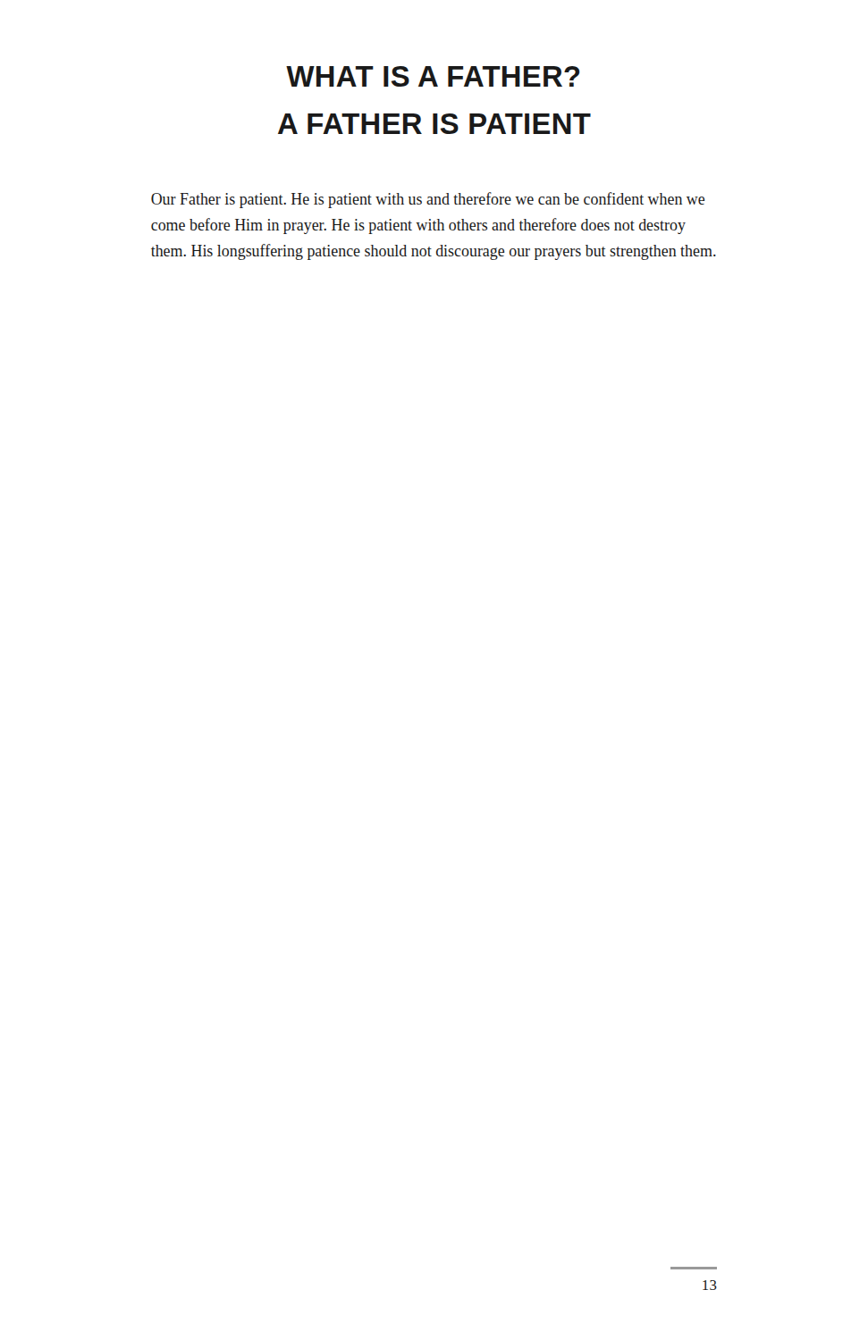What Is a Father? A Father Is Patient
Our Father is patient. He is patient with us and therefore we can be confident when we come before Him in prayer. He is patient with others and therefore does not destroy them. His longsuffering patience should not discourage our prayers but strengthen them.
13